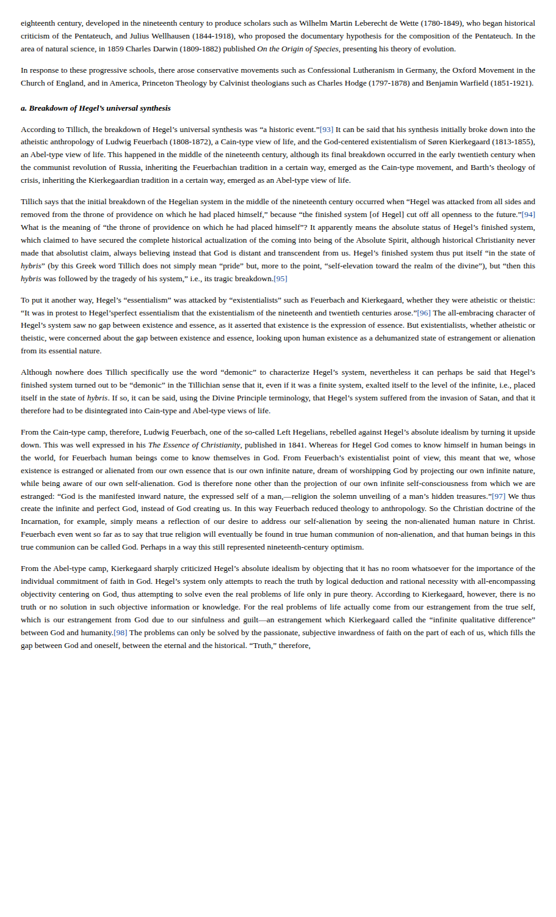eighteenth century, developed in the nineteenth century to produce scholars such as Wilhelm Martin Leberecht de Wette (1780-1849), who began historical criticism of the Pentateuch, and Julius Wellhausen (1844-1918), who proposed the documentary hypothesis for the composition of the Pentateuch. In the area of natural science, in 1859 Charles Darwin (1809-1882) published On the Origin of Species, presenting his theory of evolution.
In response to these progressive schools, there arose conservative movements such as Confessional Lutheranism in Germany, the Oxford Movement in the Church of England, and in America, Princeton Theology by Calvinist theologians such as Charles Hodge (1797-1878) and Benjamin Warfield (1851-1921).
a. Breakdown of Hegel’s universal synthesis
According to Tillich, the breakdown of Hegel’s universal synthesis was “a historic event.”[93] It can be said that his synthesis initially broke down into the atheistic anthropology of Ludwig Feuerbach (1808-1872), a Cain-type view of life, and the God-centered existentialism of Søren Kierkegaard (1813-1855), an Abel-type view of life. This happened in the middle of the nineteenth century, although its final breakdown occurred in the early twentieth century when the communist revolution of Russia, inheriting the Feuerbachian tradition in a certain way, emerged as the Cain-type movement, and Barth’s theology of crisis, inheriting the Kierkegaardian tradition in a certain way, emerged as an Abel-type view of life.
Tillich says that the initial breakdown of the Hegelian system in the middle of the nineteenth century occurred when “Hegel was attacked from all sides and removed from the throne of providence on which he had placed himself,” because “the finished system [of Hegel] cut off all openness to the future.”[94] What is the meaning of “the throne of providence on which he had placed himself”? It apparently means the absolute status of Hegel’s finished system, which claimed to have secured the complete historical actualization of the coming into being of the Absolute Spirit, although historical Christianity never made that absolutist claim, always believing instead that God is distant and transcendent from us. Hegel’s finished system thus put itself “in the state of hybris” (by this Greek word Tillich does not simply mean “pride” but, more to the point, “self-elevation toward the realm of the divine”), but “then this hybris was followed by the tragedy of his system,” i.e., its tragic breakdown.[95]
To put it another way, Hegel’s “essentialism” was attacked by “existentialists” such as Feuerbach and Kierkegaard, whether they were atheistic or theistic: “It was in protest to Hegel’sperfect essentialism that the existentialism of the nineteenth and twentieth centuries arose.”[96] The all-embracing character of Hegel’s system saw no gap between existence and essence, as it asserted that existence is the expression of essence. But existentialists, whether atheistic or theistic, were concerned about the gap between existence and essence, looking upon human existence as a dehumanized state of estrangement or alienation from its essential nature.
Although nowhere does Tillich specifically use the word “demonic” to characterize Hegel’s system, nevertheless it can perhaps be said that Hegel’s finished system turned out to be “demonic” in the Tillichian sense that it, even if it was a finite system, exalted itself to the level of the infinite, i.e., placed itself in the state of hybris. If so, it can be said, using the Divine Principle terminology, that Hegel’s system suffered from the invasion of Satan, and that it therefore had to be disintegrated into Cain-type and Abel-type views of life.
From the Cain-type camp, therefore, Ludwig Feuerbach, one of the so-called Left Hegelians, rebelled against Hegel’s absolute idealism by turning it upside down. This was well expressed in his The Essence of Christianity, published in 1841. Whereas for Hegel God comes to know himself in human beings in the world, for Feuerbach human beings come to know themselves in God. From Feuerbach’s existentialist point of view, this meant that we, whose existence is estranged or alienated from our own essence that is our own infinite nature, dream of worshipping God by projecting our own infinite nature, while being aware of our own self-alienation. God is therefore none other than the projection of our own infinite self-consciousness from which we are estranged: “God is the manifested inward nature, the expressed self of a man,—religion the solemn unveiling of a man’s hidden treasures.”[97] We thus create the infinite and perfect God, instead of God creating us. In this way Feuerbach reduced theology to anthropology. So the Christian doctrine of the Incarnation, for example, simply means a reflection of our desire to address our self-alienation by seeing the non-alienated human nature in Christ. Feuerbach even went so far as to say that true religion will eventually be found in true human communion of non-alienation, and that human beings in this true communion can be called God. Perhaps in a way this still represented nineteenth-century optimism.
From the Abel-type camp, Kierkegaard sharply criticized Hegel’s absolute idealism by objecting that it has no room whatsoever for the importance of the individual commitment of faith in God. Hegel’s system only attempts to reach the truth by logical deduction and rational necessity with all-encompassing objectivity centering on God, thus attempting to solve even the real problems of life only in pure theory. According to Kierkegaard, however, there is no truth or no solution in such objective information or knowledge. For the real problems of life actually come from our estrangement from the true self, which is our estrangement from God due to our sinfulness and guilt—an estrangement which Kierkegaard called the “infinite qualitative difference” between God and humanity.[98] The problems can only be solved by the passionate, subjective inwardness of faith on the part of each of us, which fills the gap between God and oneself, between the eternal and the historical. “Truth,” therefore,